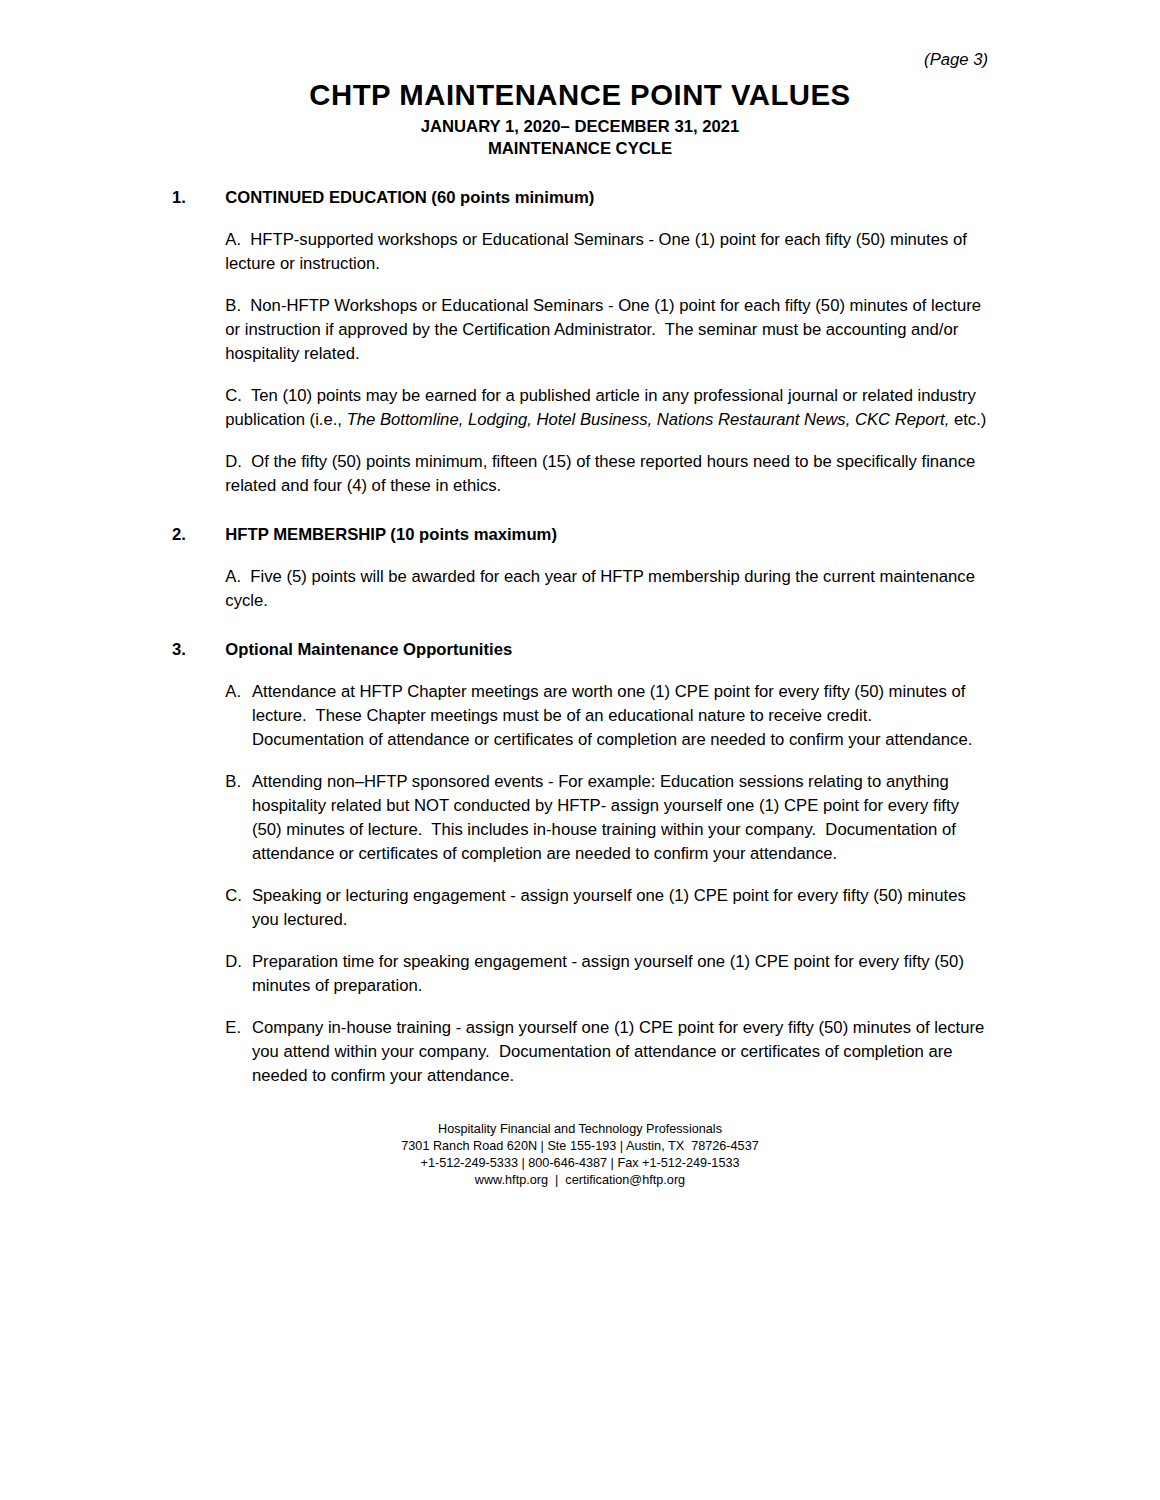(Page 3)
CHTP MAINTENANCE POINT VALUES
JANUARY 1, 2020– DECEMBER 31, 2021
MAINTENANCE CYCLE
1. CONTINUED EDUCATION (60 points minimum)
A. HFTP-supported workshops or Educational Seminars - One (1) point for each fifty (50) minutes of lecture or instruction.
B. Non-HFTP Workshops or Educational Seminars - One (1) point for each fifty (50) minutes of lecture or instruction if approved by the Certification Administrator. The seminar must be accounting and/or hospitality related.
C. Ten (10) points may be earned for a published article in any professional journal or related industry publication (i.e., The Bottomline, Lodging, Hotel Business, Nations Restaurant News, CKC Report, etc.)
D. Of the fifty (50) points minimum, fifteen (15) of these reported hours need to be specifically finance related and four (4) of these in ethics.
2. HFTP MEMBERSHIP (10 points maximum)
A. Five (5) points will be awarded for each year of HFTP membership during the current maintenance cycle.
3. Optional Maintenance Opportunities
A. Attendance at HFTP Chapter meetings are worth one (1) CPE point for every fifty (50) minutes of lecture. These Chapter meetings must be of an educational nature to receive credit. Documentation of attendance or certificates of completion are needed to confirm your attendance.
B. Attending non–HFTP sponsored events - For example: Education sessions relating to anything hospitality related but NOT conducted by HFTP- assign yourself one (1) CPE point for every fifty (50) minutes of lecture. This includes in-house training within your company. Documentation of attendance or certificates of completion are needed to confirm your attendance.
C. Speaking or lecturing engagement - assign yourself one (1) CPE point for every fifty (50) minutes you lectured.
D. Preparation time for speaking engagement - assign yourself one (1) CPE point for every fifty (50) minutes of preparation.
E. Company in-house training - assign yourself one (1) CPE point for every fifty (50) minutes of lecture you attend within your company. Documentation of attendance or certificates of completion are needed to confirm your attendance.
Hospitality Financial and Technology Professionals
7301 Ranch Road 620N | Ste 155-193 | Austin, TX 78726-4537
+1-512-249-5333 | 800-646-4387 | Fax +1-512-249-1533
www.hftp.org | certification@hftp.org